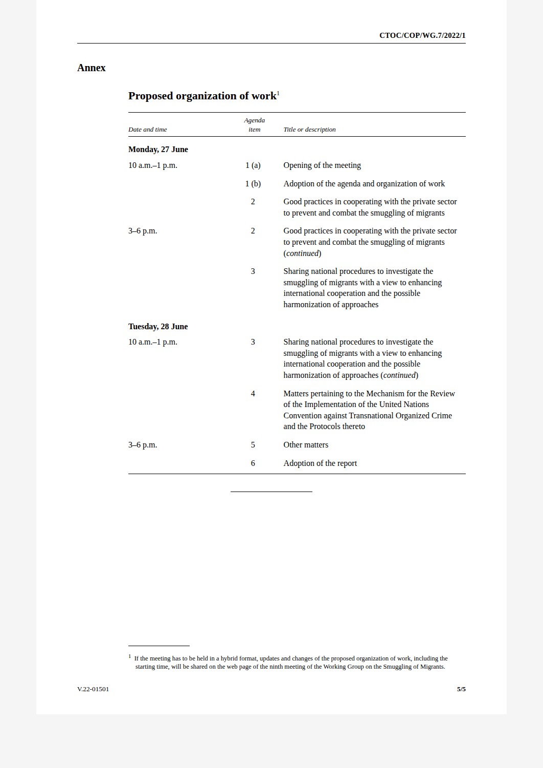CTOC/COP/WG.7/2022/1
Annex
Proposed organization of work1
| Date and time | Agenda item | Title or description |
| --- | --- | --- |
| Monday, 27 June |
| 10 a.m.–1 p.m. | 1 (a) | Opening of the meeting |
| | 1 (b) | Adoption of the agenda and organization of work |
| | 2 | Good practices in cooperating with the private sector to prevent and combat the smuggling of migrants |
| 3–6 p.m. | 2 | Good practices in cooperating with the private sector to prevent and combat the smuggling of migrants ( continued ) |
| | 3 | Sharing national procedures to investigate the smuggling of migrants with a view to enhancing international cooperation and the possible harmonization of approaches |
| Tuesday, 28 June |
| 10 a.m.–1 p.m. | 3 | Sharing national procedures to investigate the smuggling of migrants with a view to enhancing international cooperation and the possible harmonization of approaches ( continued ) |
| | 4 | Matters pertaining to the Mechanism for the Review of the Implementation of the United Nations Convention against Transnational Organized Crime and the Protocols thereto |
| 3–6 p.m. | 5 | Other matters |
| | 6 | Adoption of the report |
1 If the meeting has to be held in a hybrid format, updates and changes of the proposed organization of work, including the starting time, will be shared on the web page of the ninth meeting of the Working Group on the Smuggling of Migrants.
V.22-01501 5/5